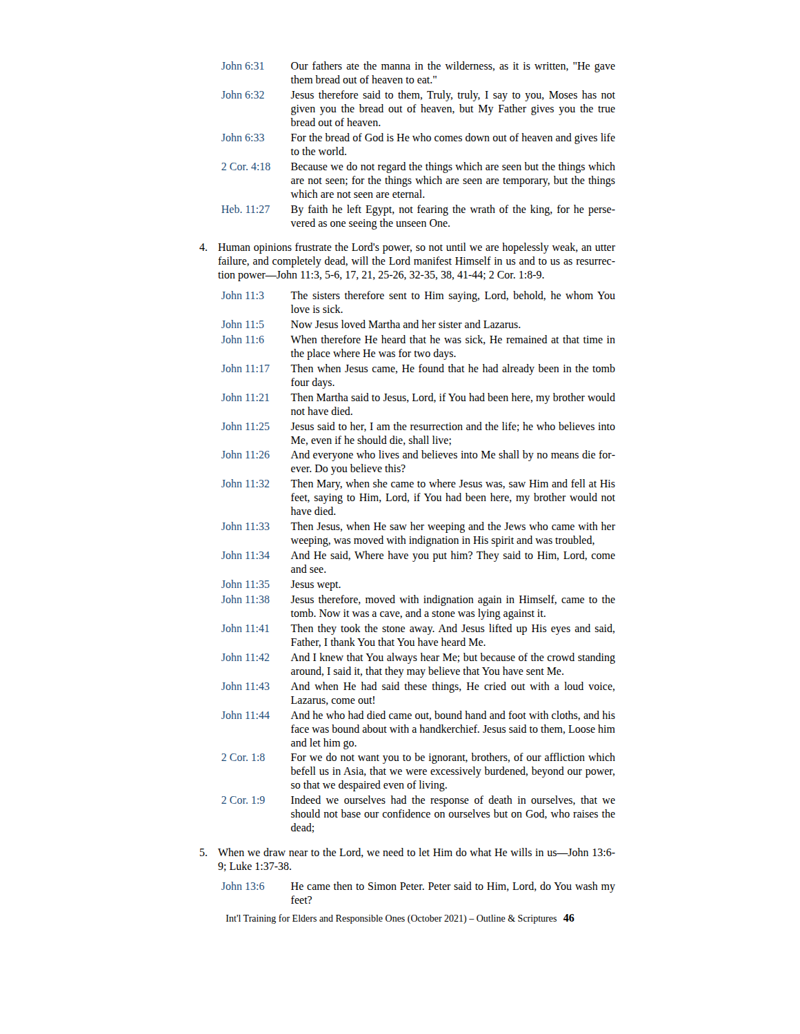John 6:31
Our fathers ate the manna in the wilderness, as it is written, "He gave them bread out of heaven to eat."
John 6:32
Jesus therefore said to them, Truly, truly, I say to you, Moses has not given you the bread out of heaven, but My Father gives you the true bread out of heaven.
John 6:33
For the bread of God is He who comes down out of heaven and gives life to the world.
2 Cor. 4:18
Because we do not regard the things which are seen but the things which are not seen; for the things which are seen are temporary, but the things which are not seen are eternal.
Heb. 11:27
By faith he left Egypt, not fearing the wrath of the king, for he persevered as one seeing the unseen One.
4.
Human opinions frustrate the Lord's power, so not until we are hopelessly weak, an utter failure, and completely dead, will the Lord manifest Himself in us and to us as resurrection power—John 11:3, 5-6, 17, 21, 25-26, 32-35, 38, 41-44; 2 Cor. 1:8-9.
John 11:3
The sisters therefore sent to Him saying, Lord, behold, he whom You love is sick.
John 11:5
Now Jesus loved Martha and her sister and Lazarus.
John 11:6
When therefore He heard that he was sick, He remained at that time in the place where He was for two days.
John 11:17
Then when Jesus came, He found that he had already been in the tomb four days.
John 11:21
Then Martha said to Jesus, Lord, if You had been here, my brother would not have died.
John 11:25
Jesus said to her, I am the resurrection and the life; he who believes into Me, even if he should die, shall live;
John 11:26
And everyone who lives and believes into Me shall by no means die forever. Do you believe this?
John 11:32
Then Mary, when she came to where Jesus was, saw Him and fell at His feet, saying to Him, Lord, if You had been here, my brother would not have died.
John 11:33
Then Jesus, when He saw her weeping and the Jews who came with her weeping, was moved with indignation in His spirit and was troubled,
John 11:34
And He said, Where have you put him? They said to Him, Lord, come and see.
John 11:35
Jesus wept.
John 11:38
Jesus therefore, moved with indignation again in Himself, came to the tomb. Now it was a cave, and a stone was lying against it.
John 11:41
Then they took the stone away. And Jesus lifted up His eyes and said, Father, I thank You that You have heard Me.
John 11:42
And I knew that You always hear Me; but because of the crowd standing around, I said it, that they may believe that You have sent Me.
John 11:43
And when He had said these things, He cried out with a loud voice, Lazarus, come out!
John 11:44
And he who had died came out, bound hand and foot with cloths, and his face was bound about with a handkerchief. Jesus said to them, Loose him and let him go.
2 Cor. 1:8
For we do not want you to be ignorant, brothers, of our affliction which befell us in Asia, that we were excessively burdened, beyond our power, so that we despaired even of living.
2 Cor. 1:9
Indeed we ourselves had the response of death in ourselves, that we should not base our confidence on ourselves but on God, who raises the dead;
5.
When we draw near to the Lord, we need to let Him do what He wills in us—John 13:6-9; Luke 1:37-38.
John 13:6
He came then to Simon Peter. Peter said to Him, Lord, do You wash my feet?
Int'l Training for Elders and Responsible Ones (October 2021) – Outline & Scriptures 46